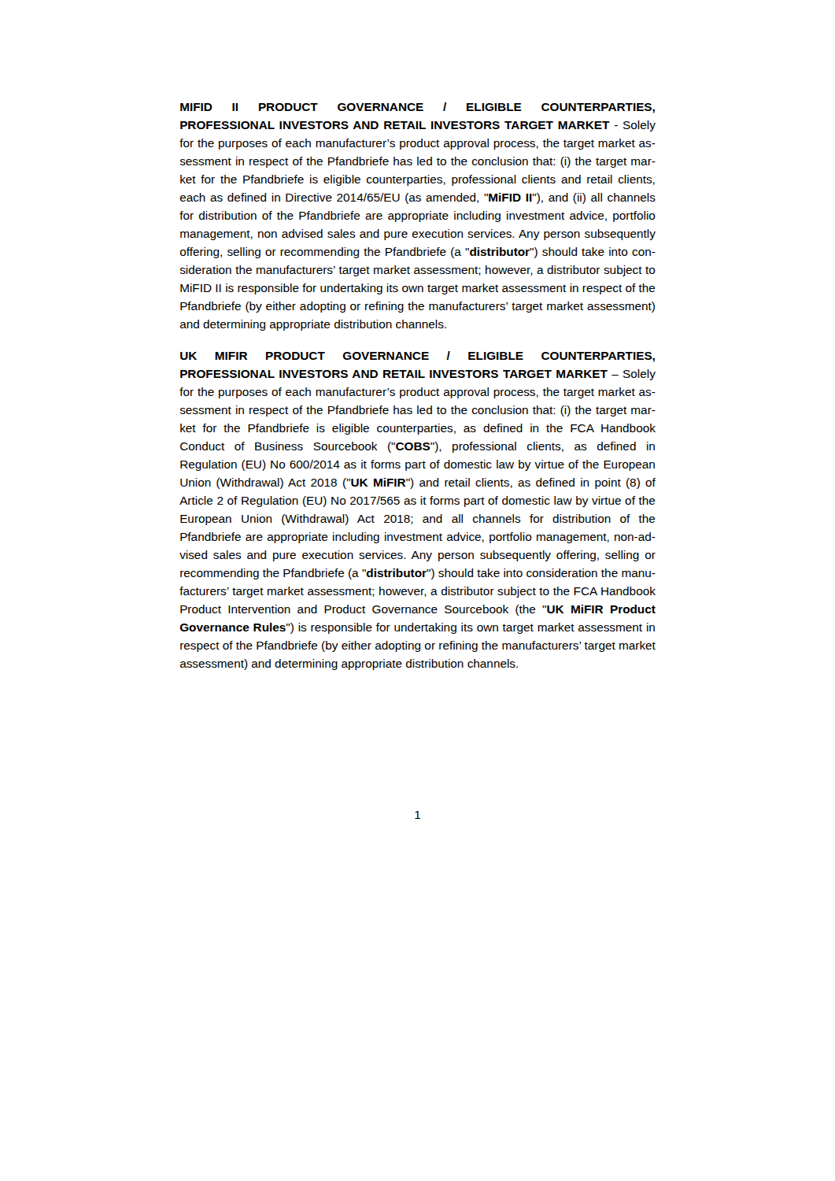MIFID II PRODUCT GOVERNANCE / ELIGIBLE COUNTERPARTIES, PROFESSIONAL INVESTORS AND RETAIL INVESTORS TARGET MARKET - Solely for the purposes of each manufacturer’s product approval process, the target market assessment in respect of the Pfandbriefe has led to the conclusion that: (i) the target market for the Pfandbriefe is eligible counterparties, professional clients and retail clients, each as defined in Directive 2014/65/EU (as amended, "MiFID II"), and (ii) all channels for distribution of the Pfandbriefe are appropriate including investment advice, portfolio management, non advised sales and pure execution services. Any person subsequently offering, selling or recommending the Pfandbriefe (a "distributor") should take into consideration the manufacturers’ target market assessment; however, a distributor subject to MiFID II is responsible for undertaking its own target market assessment in respect of the Pfandbriefe (by either adopting or refining the manufacturers’ target market assessment) and determining appropriate distribution channels.
UK MIFIR PRODUCT GOVERNANCE / ELIGIBLE COUNTERPARTIES, PROFESSIONAL INVESTORS AND RETAIL INVESTORS TARGET MARKET – Solely for the purposes of each manufacturer’s product approval process, the target market assessment in respect of the Pfandbriefe has led to the conclusion that: (i) the target market for the Pfandbriefe is eligible counterparties, as defined in the FCA Handbook Conduct of Business Sourcebook ("COBS"), professional clients, as defined in Regulation (EU) No 600/2014 as it forms part of domestic law by virtue of the European Union (Withdrawal) Act 2018 ("UK MiFIR") and retail clients, as defined in point (8) of Article 2 of Regulation (EU) No 2017/565 as it forms part of domestic law by virtue of the European Union (Withdrawal) Act 2018; and all channels for distribution of the Pfandbriefe are appropriate including investment advice, portfolio management, non-advised sales and pure execution services. Any person subsequently offering, selling or recommending the Pfandbriefe (a "distributor") should take into consideration the manufacturers’ target market assessment; however, a distributor subject to the FCA Handbook Product Intervention and Product Governance Sourcebook (the "UK MiFIR Product Governance Rules") is responsible for undertaking its own target market assessment in respect of the Pfandbriefe (by either adopting or refining the manufacturers’ target market assessment) and determining appropriate distribution channels.
1